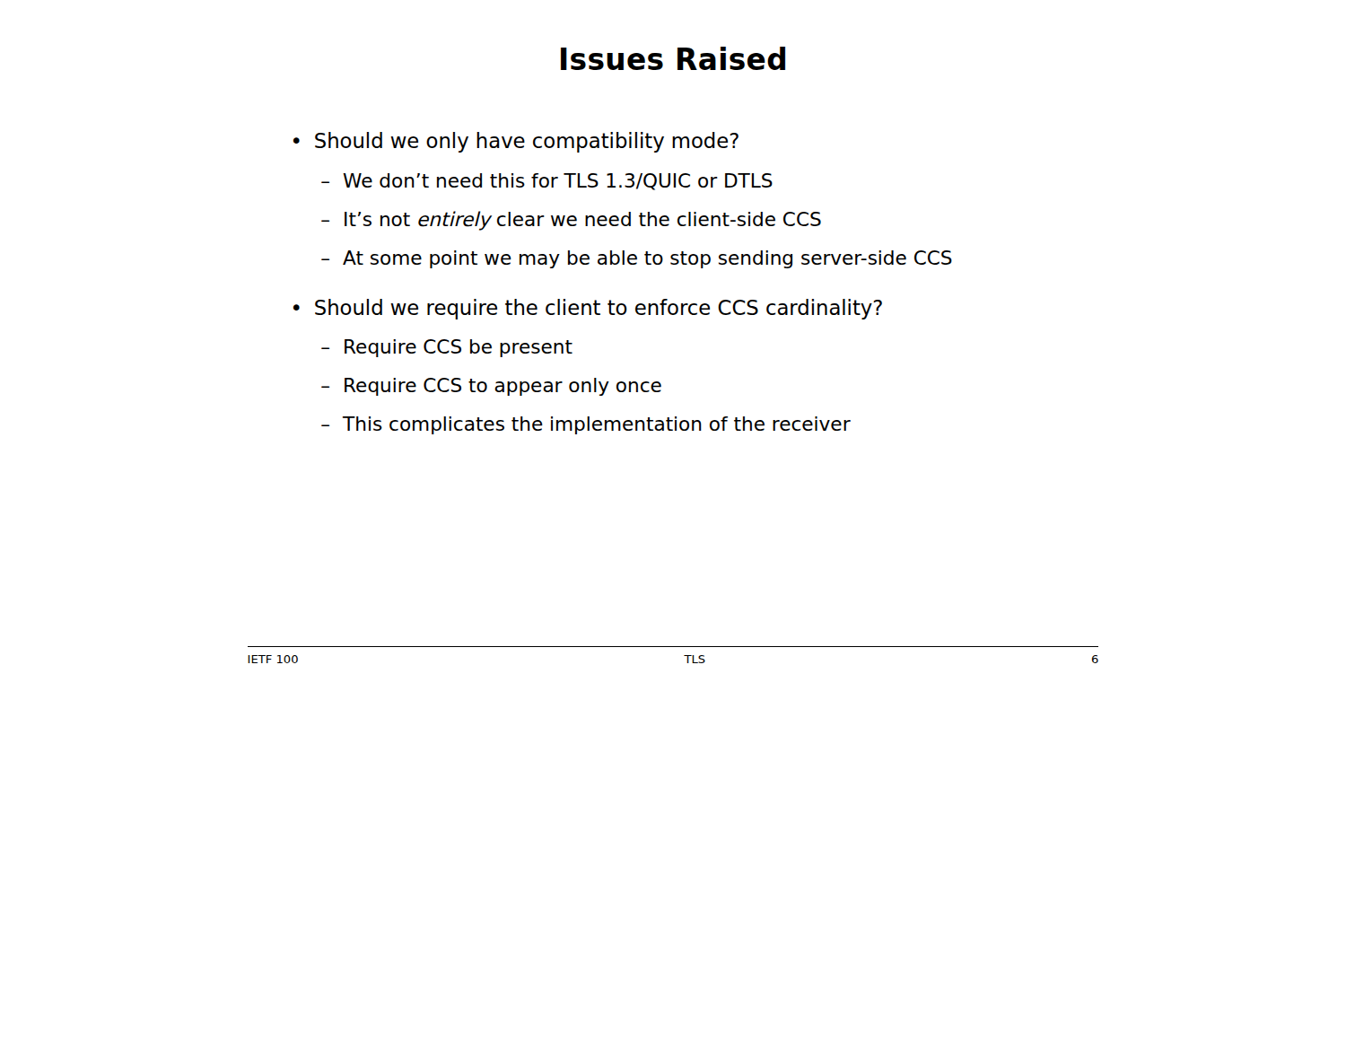Issues Raised
Should we only have compatibility mode?
We don’t need this for TLS 1.3/QUIC or DTLS
It’s not entirely clear we need the client-side CCS
At some point we may be able to stop sending server-side CCS
Should we require the client to enforce CCS cardinality?
Require CCS be present
Require CCS to appear only once
This complicates the implementation of the receiver
IETF 100 TLS 6